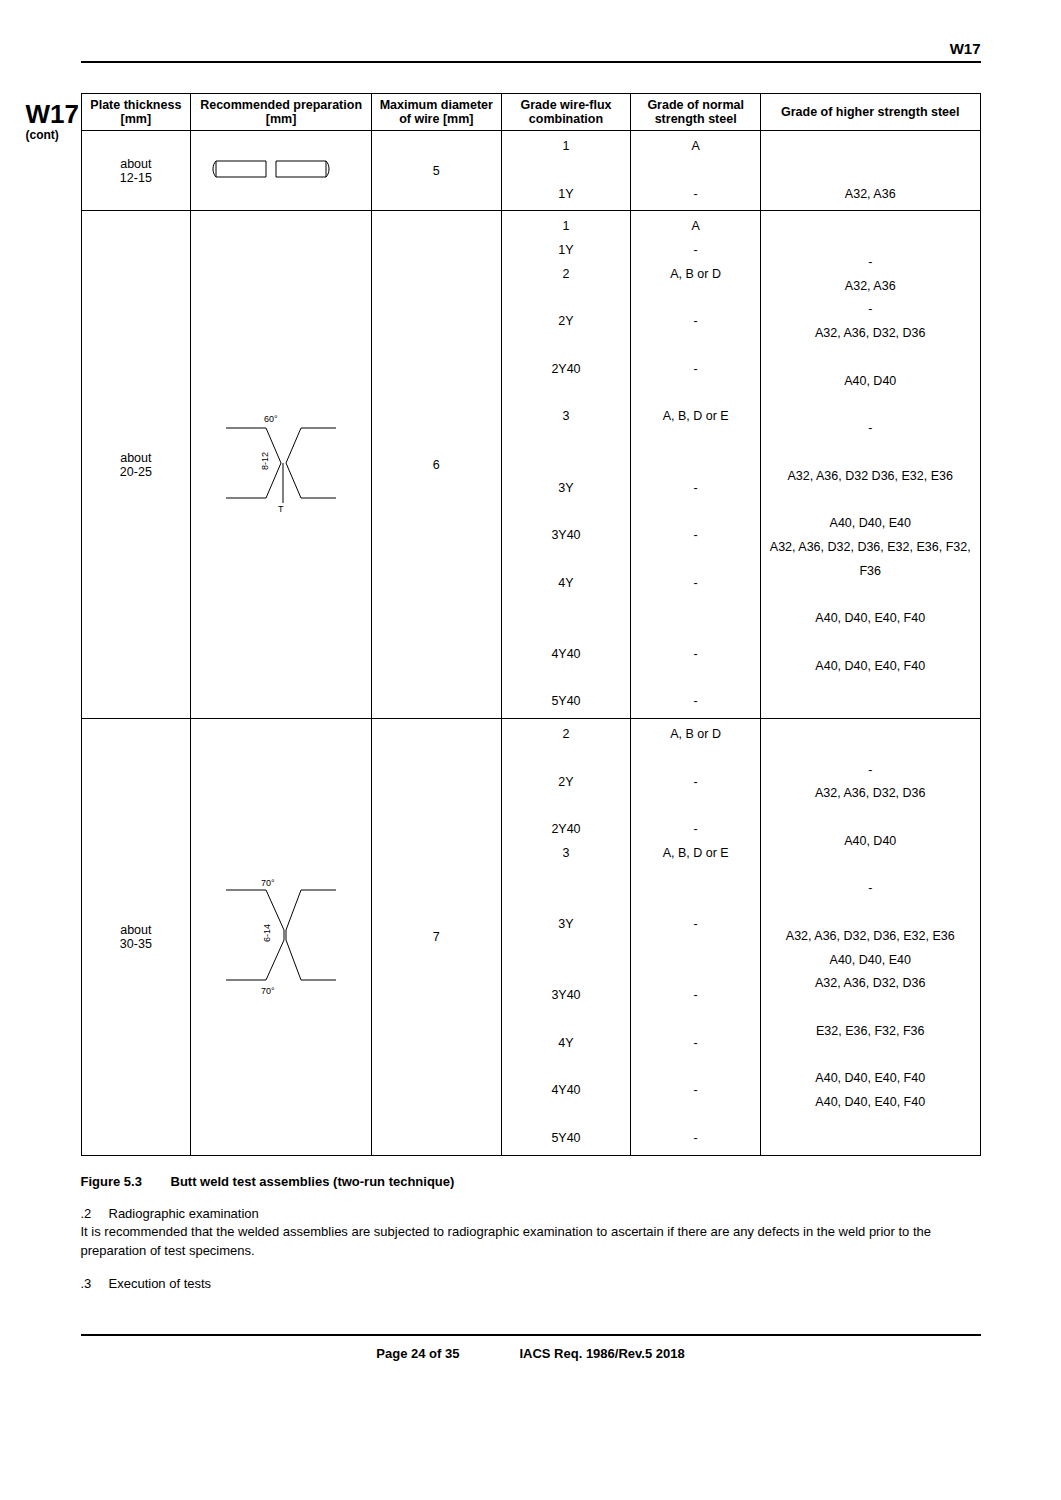W17
W17 (cont)
| Plate thickness [mm] | Recommended preparation [mm] | Maximum diameter of wire [mm] | Grade wire-flux combination | Grade of normal strength steel | Grade of higher strength steel |
| --- | --- | --- | --- | --- | --- |
| about 12-15 | | 5 | 1 1Y | A - | A32, A36 |
| about 20-25 | 60° 8-12 T | 6 | 1 1Y 2 2Y 2Y40 3 3Y 3Y40 4Y 4Y40 5Y40 | A - A, B or D - - A, B, D or E - - - - - | - A32, A36 - A32, A36, D32, D36 A40, D40 - A32, A36, D32 D36, E32, E36 A40, D40, E40 A32, A36, D32, D36, E32, E36, F32, F36 A40, D40, E40, F40 A40, D40, E40, F40 |
| about 30-35 | 70° 70° 6-14 | 7 | 2 2Y 2Y40 3 3Y 3Y40 4Y 4Y40 5Y40 | A, B or D - - A, B, D or E - - - - - | - A32, A36, D32, D36 A40, D40 - A32, A36, D32, D36, E32, E36 A40, D40, E40 A32, A36, D32, D36 E32, E36, F32, F36 A40, D40, E40, F40 A40, D40, E40, F40 |
Figure 5.3 Butt weld test assemblies (two-run technique)
.2 Radiographic examination
It is recommended that the welded assemblies are subjected to radiographic examination to ascertain if there are any defects in the weld prior to the preparation of test specimens.
.3 Execution of tests
Page 24 of 35 IACS Req. 1986/Rev.5 2018